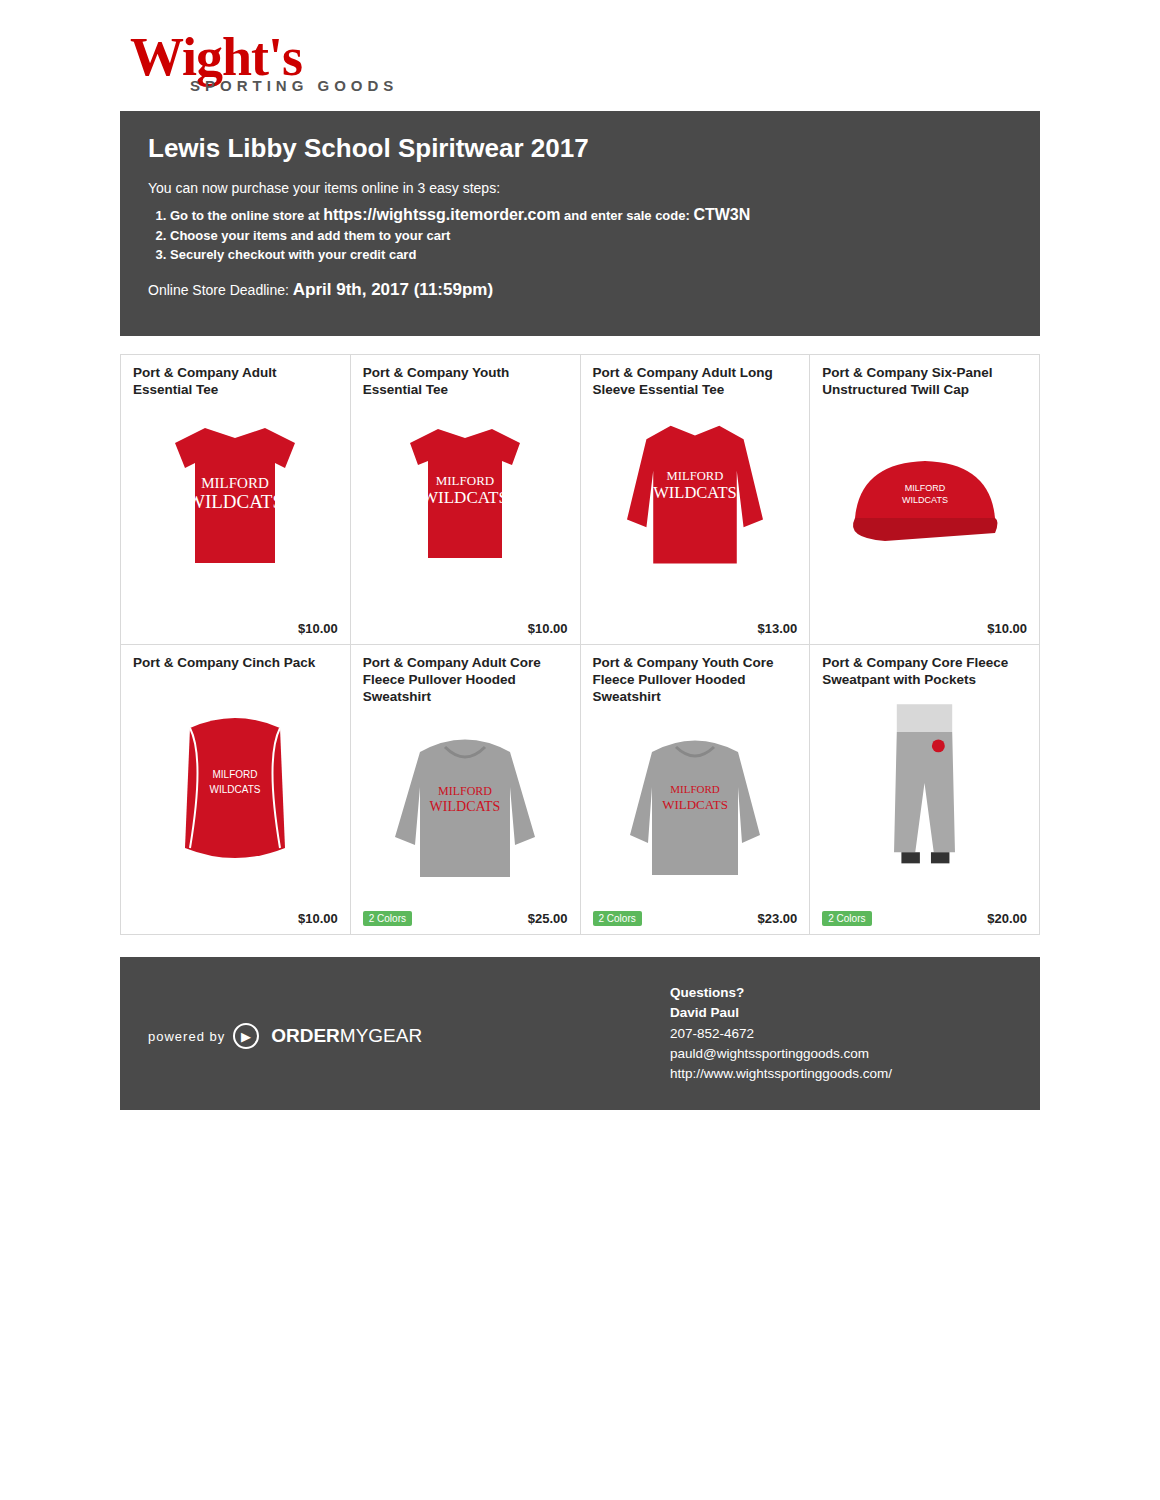Wight's SPORTING GOODS
Lewis Libby School Spiritwear 2017
You can now purchase your items online in 3 easy steps:
Go to the online store at https://wightssg.itemorder.com and enter sale code: CTW3N
Choose your items and add them to your cart
Securely checkout with your credit card
Online Store Deadline: April 9th, 2017 (11:59pm)
| Port & Company Adult Essential Tee $10.00 | Port & Company Youth Essential Tee $10.00 | Port & Company Adult Long Sleeve Essential Tee $13.00 | Port & Company Six-Panel Unstructured Twill Cap $10.00 |
| Port & Company Cinch Pack $10.00 | Port & Company Adult Core Fleece Pullover Hooded Sweatshirt 2 Colors $25.00 | Port & Company Youth Core Fleece Pullover Hooded Sweatshirt 2 Colors $23.00 | Port & Company Core Fleece Sweatpant with Pockets 2 Colors $20.00 |
powered by ▶ ORDERMYGEAR
Questions? David Paul 207-852-4672
pauld@wightssportinggoods.com
http://www.wightssportinggoods.com/